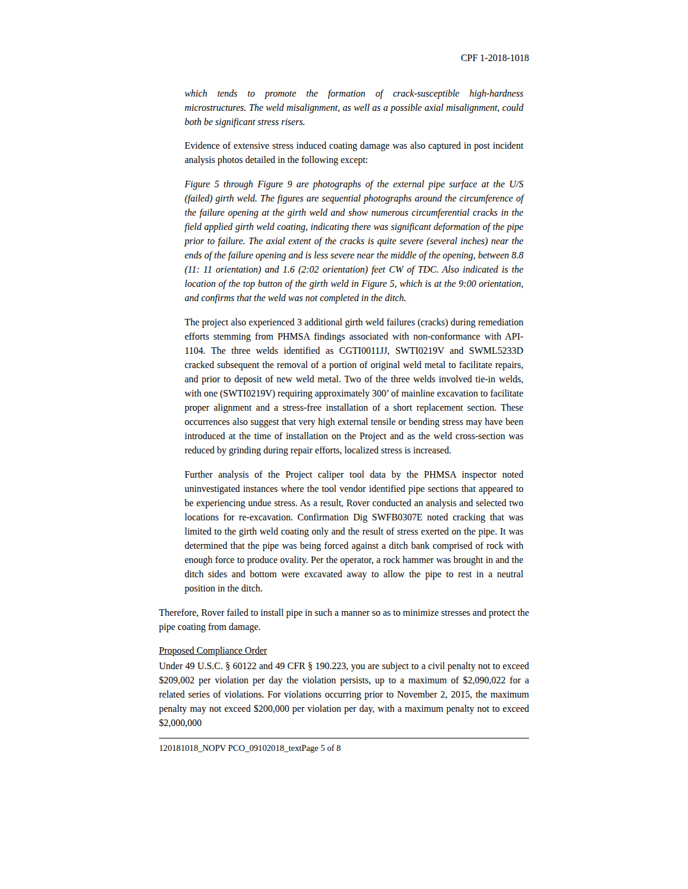CPF 1-2018-1018
which tends to promote the formation of crack-susceptible high-hardness microstructures. The weld misalignment, as well as a possible axial misalignment, could both be significant stress risers.
Evidence of extensive stress induced coating damage was also captured in post incident analysis photos detailed in the following except:
Figure 5 through Figure 9 are photographs of the external pipe surface at the U/S (failed) girth weld. The figures are sequential photographs around the circumference of the failure opening at the girth weld and show numerous circumferential cracks in the field applied girth weld coating, indicating there was significant deformation of the pipe prior to failure. The axial extent of the cracks is quite severe (several inches) near the ends of the failure opening and is less severe near the middle of the opening, between 8.8 (11: 11 orientation) and 1.6 (2:02 orientation) feet CW of TDC. Also indicated is the location of the top button of the girth weld in Figure 5, which is at the 9:00 orientation, and confirms that the weld was not completed in the ditch.
The project also experienced 3 additional girth weld failures (cracks) during remediation efforts stemming from PHMSA findings associated with non-conformance with API-1104. The three welds identified as CGTI0011JJ, SWTI0219V and SWML5233D cracked subsequent the removal of a portion of original weld metal to facilitate repairs, and prior to deposit of new weld metal. Two of the three welds involved tie-in welds, with one (SWTI0219V) requiring approximately 300’ of mainline excavation to facilitate proper alignment and a stress-free installation of a short replacement section. These occurrences also suggest that very high external tensile or bending stress may have been introduced at the time of installation on the Project and as the weld cross-section was reduced by grinding during repair efforts, localized stress is increased.
Further analysis of the Project caliper tool data by the PHMSA inspector noted uninvestigated instances where the tool vendor identified pipe sections that appeared to be experiencing undue stress. As a result, Rover conducted an analysis and selected two locations for re-excavation. Confirmation Dig SWFB0307E noted cracking that was limited to the girth weld coating only and the result of stress exerted on the pipe. It was determined that the pipe was being forced against a ditch bank comprised of rock with enough force to produce ovality. Per the operator, a rock hammer was brought in and the ditch sides and bottom were excavated away to allow the pipe to rest in a neutral position in the ditch.
Therefore, Rover failed to install pipe in such a manner so as to minimize stresses and protect the pipe coating from damage.
Proposed Compliance Order
Under 49 U.S.C. § 60122 and 49 CFR § 190.223, you are subject to a civil penalty not to exceed $209,002 per violation per day the violation persists, up to a maximum of $2,090,022 for a related series of violations. For violations occurring prior to November 2, 2015, the maximum penalty may not exceed $200,000 per violation per day, with a maximum penalty not to exceed $2,000,000
120181018_NOPV PCO_09102018_textPage 5 of 8